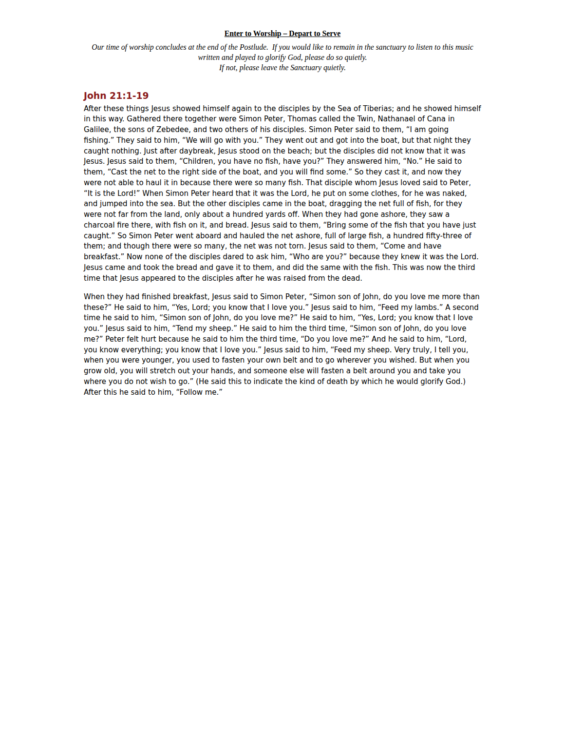Enter to Worship – Depart to Serve
Our time of worship concludes at the end of the Postlude. If you would like to remain in the sanctuary to listen to this music written and played to glorify God, please do so quietly.
If not, please leave the Sanctuary quietly.
John 21:1-19
After these things Jesus showed himself again to the disciples by the Sea of Tiberias; and he showed himself in this way. Gathered there together were Simon Peter, Thomas called the Twin, Nathanael of Cana in Galilee, the sons of Zebedee, and two others of his disciples. Simon Peter said to them, “I am going fishing.” They said to him, “We will go with you.” They went out and got into the boat, but that night they caught nothing. Just after daybreak, Jesus stood on the beach; but the disciples did not know that it was Jesus. Jesus said to them, “Children, you have no fish, have you?” They answered him, “No.” He said to them, “Cast the net to the right side of the boat, and you will find some.” So they cast it, and now they were not able to haul it in because there were so many fish. That disciple whom Jesus loved said to Peter, “It is the Lord!” When Simon Peter heard that it was the Lord, he put on some clothes, for he was naked, and jumped into the sea. But the other disciples came in the boat, dragging the net full of fish, for they were not far from the land, only about a hundred yards off. When they had gone ashore, they saw a charcoal fire there, with fish on it, and bread. Jesus said to them, “Bring some of the fish that you have just caught.” So Simon Peter went aboard and hauled the net ashore, full of large fish, a hundred fifty-three of them; and though there were so many, the net was not torn. Jesus said to them, “Come and have breakfast.” Now none of the disciples dared to ask him, “Who are you?” because they knew it was the Lord. Jesus came and took the bread and gave it to them, and did the same with the fish. This was now the third time that Jesus appeared to the disciples after he was raised from the dead.
When they had finished breakfast, Jesus said to Simon Peter, “Simon son of John, do you love me more than these?” He said to him, “Yes, Lord; you know that I love you.” Jesus said to him, “Feed my lambs.” A second time he said to him, “Simon son of John, do you love me?” He said to him, “Yes, Lord; you know that I love you.” Jesus said to him, “Tend my sheep.” He said to him the third time, “Simon son of John, do you love me?” Peter felt hurt because he said to him the third time, “Do you love me?” And he said to him, “Lord, you know everything; you know that I love you.” Jesus said to him, “Feed my sheep. Very truly, I tell you, when you were younger, you used to fasten your own belt and to go wherever you wished. But when you grow old, you will stretch out your hands, and someone else will fasten a belt around you and take you where you do not wish to go.” (He said this to indicate the kind of death by which he would glorify God.) After this he said to him, “Follow me.”